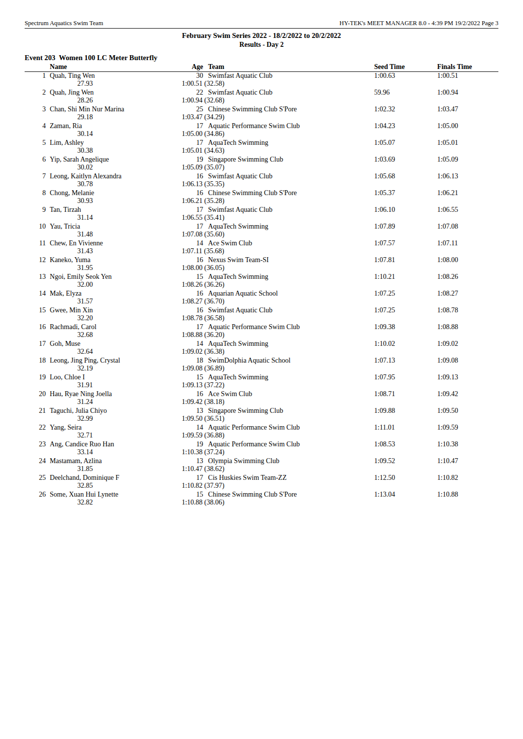Spectrum Aquatics Swim Team HY-TEK's MEET MANAGER 8.0 - 4:39 PM 19/2/2022 Page 3
February Swim Series 2022 - 18/2/2022 to 20/2/2022
Results - Day 2
Event 203 Women 100 LC Meter Butterfly
| | Name | Age | Team | Seed Time | Finals Time |
| --- | --- | --- | --- | --- | --- |
| 1 | Quah, Ting Wen | 30 | Swimfast Aquatic Club | 1:00.63 | 1:00.51 |
| | 27.93 | 1:00.51 (32.58) |
| 2 | Quah, Jing Wen | 22 | Swimfast Aquatic Club | 59.96 | 1:00.94 |
| | 28.26 | 1:00.94 (32.68) |
| 3 | Chan, Shi Min Nur Marina | 25 | Chinese Swimming Club S'Pore | 1:02.32 | 1:03.47 |
| | 29.18 | 1:03.47 (34.29) |
| 4 | Zaman, Ria | 17 | Aquatic Performance Swim Club | 1:04.23 | 1:05.00 |
| | 30.14 | 1:05.00 (34.86) |
| 5 | Lim, Ashley | 17 | AquaTech Swimming | 1:05.07 | 1:05.01 |
| | 30.38 | 1:05.01 (34.63) |
| 6 | Yip, Sarah Angelique | 19 | Singapore Swimming Club | 1:03.69 | 1:05.09 |
| | 30.02 | 1:05.09 (35.07) |
| 7 | Leong, Kaitlyn Alexandra | 16 | Swimfast Aquatic Club | 1:05.68 | 1:06.13 |
| | 30.78 | 1:06.13 (35.35) |
| 8 | Chong, Melanie | 16 | Chinese Swimming Club S'Pore | 1:05.37 | 1:06.21 |
| | 30.93 | 1:06.21 (35.28) |
| 9 | Tan, Tirzah | 17 | Swimfast Aquatic Club | 1:06.10 | 1:06.55 |
| | 31.14 | 1:06.55 (35.41) |
| 10 | Yau, Tricia | 17 | AquaTech Swimming | 1:07.89 | 1:07.08 |
| | 31.48 | 1:07.08 (35.60) |
| 11 | Chew, En Vivienne | 14 | Ace Swim Club | 1:07.57 | 1:07.11 |
| | 31.43 | 1:07.11 (35.68) |
| 12 | Kaneko, Yuma | 16 | Nexus Swim Team-SI | 1:07.81 | 1:08.00 |
| | 31.95 | 1:08.00 (36.05) |
| 13 | Ngoi, Emily Seok Yen | 15 | AquaTech Swimming | 1:10.21 | 1:08.26 |
| | 32.00 | 1:08.26 (36.26) |
| 14 | Mak, Elyza | 16 | Aquarian Aquatic School | 1:07.25 | 1:08.27 |
| | 31.57 | 1:08.27 (36.70) |
| 15 | Gwee, Min Xin | 16 | Swimfast Aquatic Club | 1:07.25 | 1:08.78 |
| | 32.20 | 1:08.78 (36.58) |
| 16 | Rachmadi, Carol | 17 | Aquatic Performance Swim Club | 1:09.38 | 1:08.88 |
| | 32.68 | 1:08.88 (36.20) |
| 17 | Goh, Muse | 14 | AquaTech Swimming | 1:10.02 | 1:09.02 |
| | 32.64 | 1:09.02 (36.38) |
| 18 | Leong, Jing Ping, Crystal | 18 | SwimDolphia Aquatic School | 1:07.13 | 1:09.08 |
| | 32.19 | 1:09.08 (36.89) |
| 19 | Loo, Chloe I | 15 | AquaTech Swimming | 1:07.95 | 1:09.13 |
| | 31.91 | 1:09.13 (37.22) |
| 20 | Hau, Ryae Ning Joella | 16 | Ace Swim Club | 1:08.71 | 1:09.42 |
| | 31.24 | 1:09.42 (38.18) |
| 21 | Taguchi, Julia Chiyo | 13 | Singapore Swimming Club | 1:09.88 | 1:09.50 |
| | 32.99 | 1:09.50 (36.51) |
| 22 | Yang, Seira | 14 | Aquatic Performance Swim Club | 1:11.01 | 1:09.59 |
| | 32.71 | 1:09.59 (36.88) |
| 23 | Ang, Candice Ruo Han | 19 | Aquatic Performance Swim Club | 1:08.53 | 1:10.38 |
| | 33.14 | 1:10.38 (37.24) |
| 24 | Mastamam, Azlina | 13 | Olympia Swimming Club | 1:09.52 | 1:10.47 |
| | 31.85 | 1:10.47 (38.62) |
| 25 | Deelchand, Dominique F | 17 | Cis Huskies Swim Team-ZZ | 1:12.50 | 1:10.82 |
| | 32.85 | 1:10.82 (37.97) |
| 26 | Some, Xuan Hui Lynette | 15 | Chinese Swimming Club S'Pore | 1:13.04 | 1:10.88 |
| | 32.82 | 1:10.88 (38.06) |